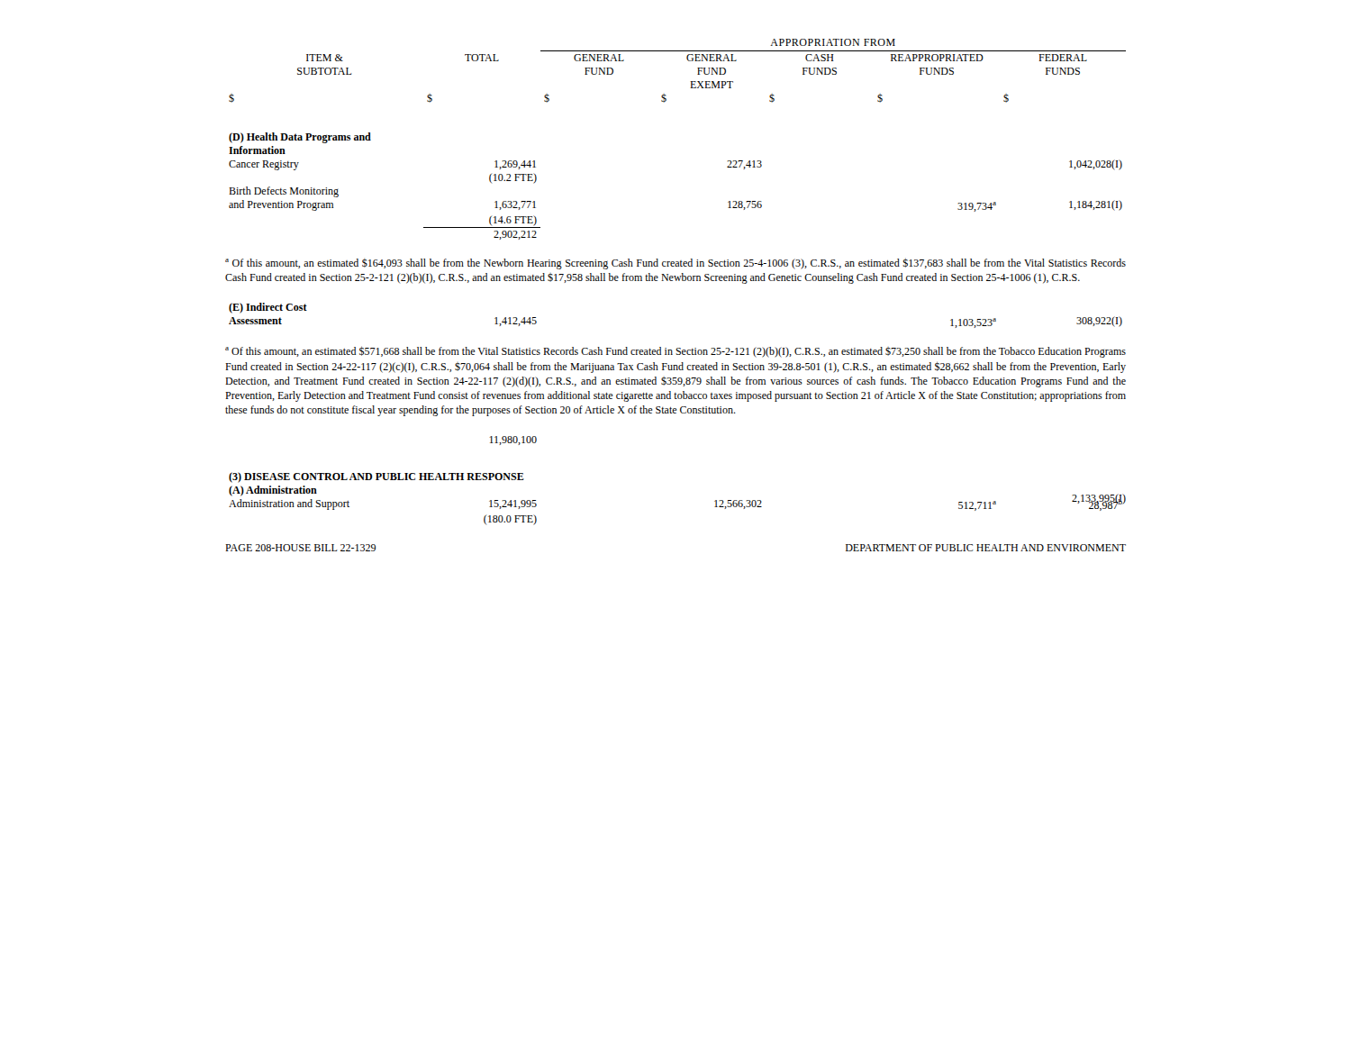| | | APPROPRIATION FROM |
| ITEM & SUBTOTAL | TOTAL | GENERAL FUND | GENERAL FUND EXEMPT | CASH FUNDS | REAPPROPRIATED FUNDS | FEDERAL FUNDS |
| $ | $ | $ | $ | $ | $ | $ |
| (D) Health Data Programs and Information | | | | | | |
| Cancer Registry | 1,269,441 | | 227,413 | | | 1,042,028(I) |
| | (10.2 FTE) | | | | | |
| Birth Defects Monitoring | | | | | | |
| and Prevention Program | 1,632,771 | | 128,756 | | 319,734 a | 1,184,281(I) |
| | (14.6 FTE) | | | | | |
| | 2,902,212 | | | | | |
a Of this amount, an estimated $164,093 shall be from the Newborn Hearing Screening Cash Fund created in Section 25-4-1006 (3), C.R.S., an estimated $137,683 shall be from the Vital Statistics Records Cash Fund created in Section 25-2-121 (2)(b)(I), C.R.S., and an estimated $17,958 shall be from the Newborn Screening and Genetic Counseling Cash Fund created in Section 25-4-1006 (1), C.R.S.
| (E) Indirect Cost | | | | | | |
| Assessment | 1,412,445 | | | | 1,103,523 a | 308,922(I) |
a Of this amount, an estimated $571,668 shall be from the Vital Statistics Records Cash Fund created in Section 25-2-121 (2)(b)(I), C.R.S., an estimated $73,250 shall be from the Tobacco Education Programs Fund created in Section 24-22-117 (2)(c)(I), C.R.S., $70,064 shall be from the Marijuana Tax Cash Fund created in Section 39-28.8-501 (1), C.R.S., an estimated $28,662 shall be from the Prevention, Early Detection, and Treatment Fund created in Section 24-22-117 (2)(d)(I), C.R.S., and an estimated $359,879 shall be from various sources of cash funds. The Tobacco Education Programs Fund and the Prevention, Early Detection and Treatment Fund consist of revenues from additional state cigarette and tobacco taxes imposed pursuant to Section 21 of Article X of the State Constitution; appropriations from these funds do not constitute fiscal year spending for the purposes of Section 20 of Article X of the State Constitution.
| | 11,980,100 | | | | | |
| (3) DISEASE CONTROL AND PUBLIC HEALTH RESPONSE |
| (A) Administration |
| Administration and Support | 15,241,995 | | 12,566,302 | | 512,711 a | 28,987 b |
| | (180.0 FTE) | | | | | |
2,133,995(I)
PAGE 208-HOUSE BILL 22-1329
DEPARTMENT OF PUBLIC HEALTH AND ENVIRONMENT